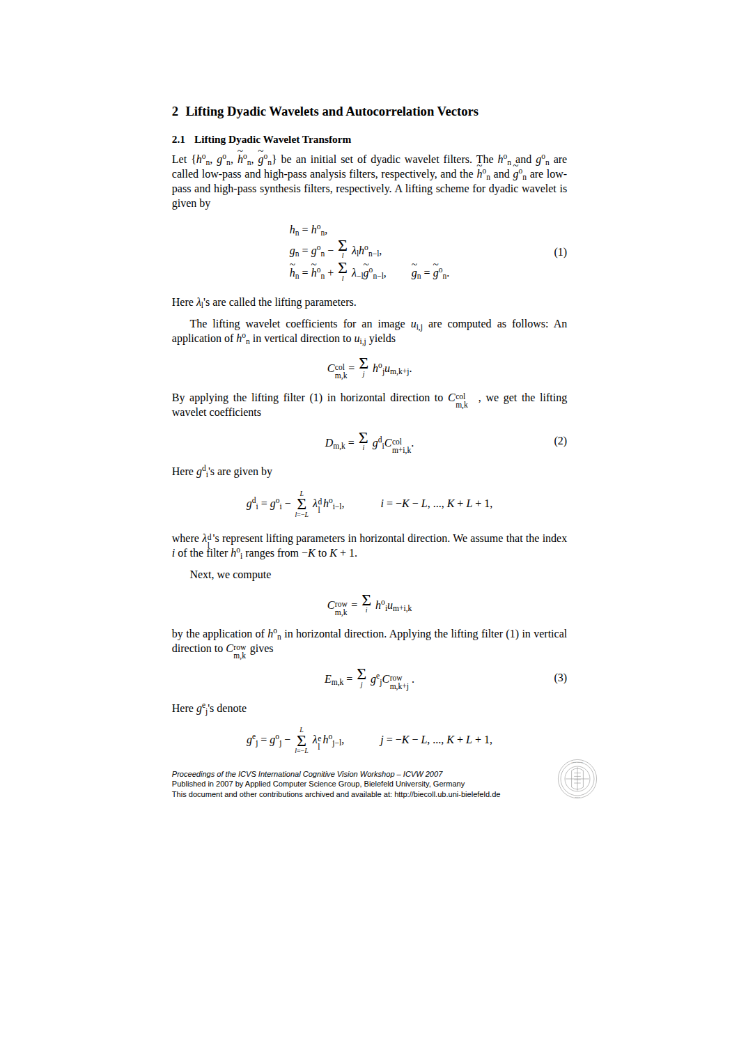2 Lifting Dyadic Wavelets and Autocorrelation Vectors
2.1 Lifting Dyadic Wavelet Transform
Let {hon, gon, ~hon, ~gon} be an initial set of dyadic wavelet filters. The hon and gon are called low-pass and high-pass analysis filters, respectively, and the ~hon and ~gon are low-pass and high-pass synthesis filters, respectively. A lifting scheme for dyadic wavelet is given by
hn = hon, gn = gon − Σl λlhon−l, ~hn = ~hon + Σl λ−l~gon−l, ~gn = ~gon. (1)
Here λl's are called the lifting parameters.
The lifting wavelet coefficients for an image ui,j are computed as follows: An application of hon in vertical direction to ui,j yields
Cm,kcol = Σj hojum,k+j.
By applying the lifting filter (1) in horizontal direction to Cm,kcol , we get the lifting wavelet coefficients
Dm,k = Σi gdiCm+i,kcol . (2)
Here gdi's are given by
gdi = goi − LΣl=−L λld hoi−l, i = −K − L, ..., K + L + 1,
where λld 's represent lifting parameters in horizontal direction. We assume that the index i of the filter hoi ranges from −K to K + 1.
Next, we compute
Cm,krow = Σi hoium+i,k
by the application of hon in horizontal direction. Applying the lifting filter (1) in vertical direction to Cm,krow gives
Em,k = Σj gejCm,k+jrow . (3)
Here gej's denote
gej = goj − LΣl=−L λle hoj−l, j = −K − L, ..., K + L + 1,
Proceedings of the ICVS International Cognitive Vision Workshop – ICVW 2007
Published in 2007 by Applied Computer Science Group, Bielefeld University, Germany
This document and other contributions archived and available at: http://biecoll.ub.uni-bielefeld.de
FELD·UNIVER BIELE